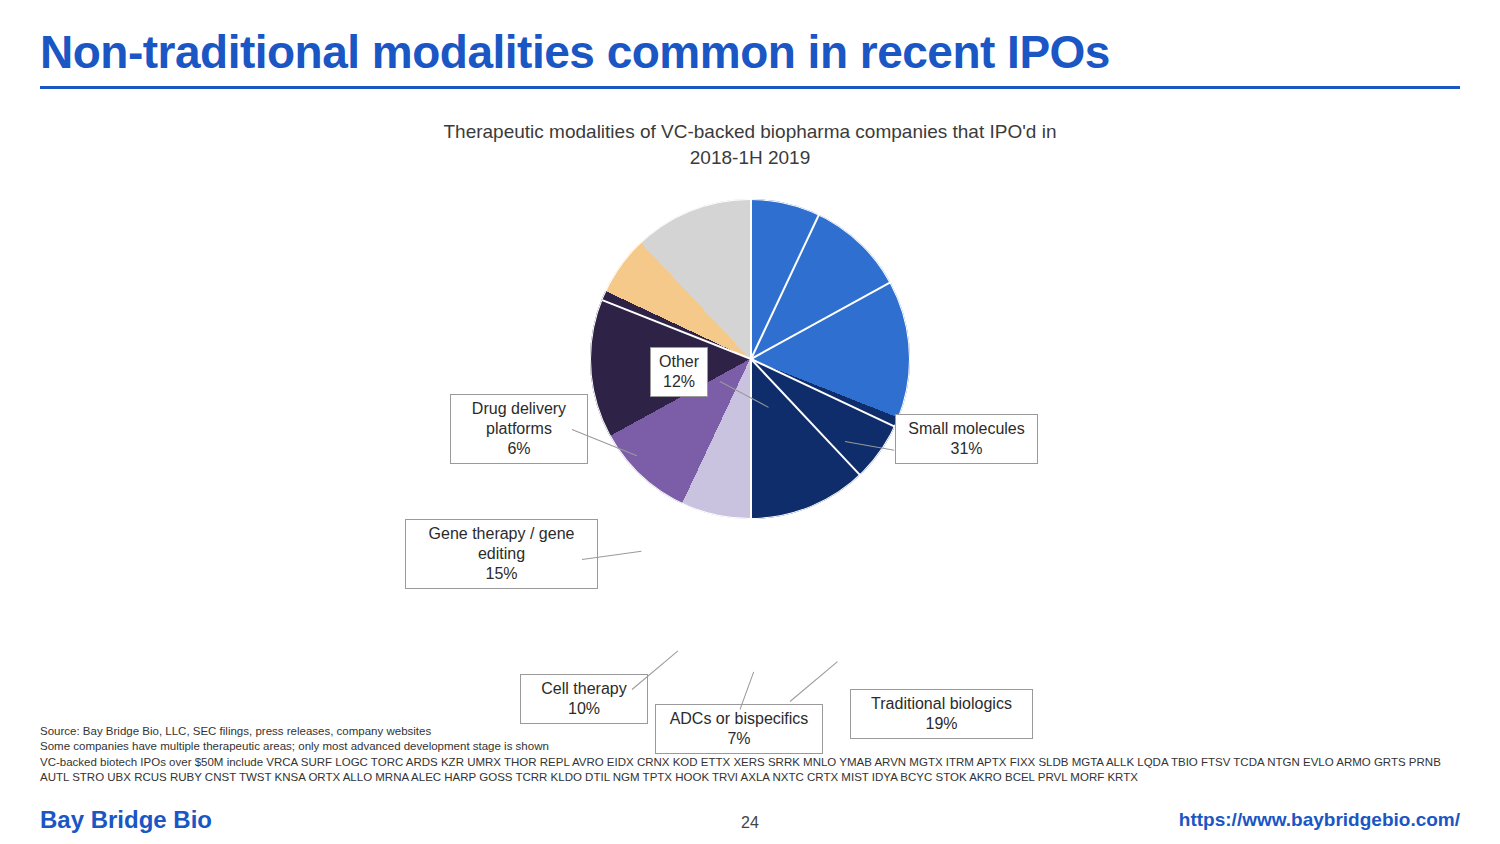Non-traditional modalities common in recent IPOs
Therapeutic modalities of VC-backed biopharma companies that IPO'd in
2018-1H 2019
Other
12%
Drug delivery platforms
6%
Gene therapy / gene editing
15%
Cell therapy
10%
ADCs or bispecifics
7%
Traditional biologics
19%
Small molecules
31%
Source: Bay Bridge Bio, LLC, SEC filings, press releases, company websites
Some companies have multiple therapeutic areas; only most advanced development stage is shown
VC-backed biotech IPOs over $50M include VRCA SURF LOGC TORC ARDS KZR UMRX THOR REPL AVRO EIDX CRNX KOD ETTX XERS SRRK MNLO YMAB ARVN MGTX ITRM APTX FIXX SLDB MGTA ALLK LQDA TBIO FTSV TCDA NTGN EVLO ARMO GRTS PRNB AUTL STRO UBX RCUS RUBY CNST TWST KNSA ORTX ALLO MRNA ALEC HARP GOSS TCRR KLDO DTIL NGM TPTX HOOK TRVI AXLA NXTC CRTX MIST IDYA BCYC STOK AKRO BCEL PRVL MORF KRTX
Bay Bridge Bio https://www.baybridgebio.com/
24